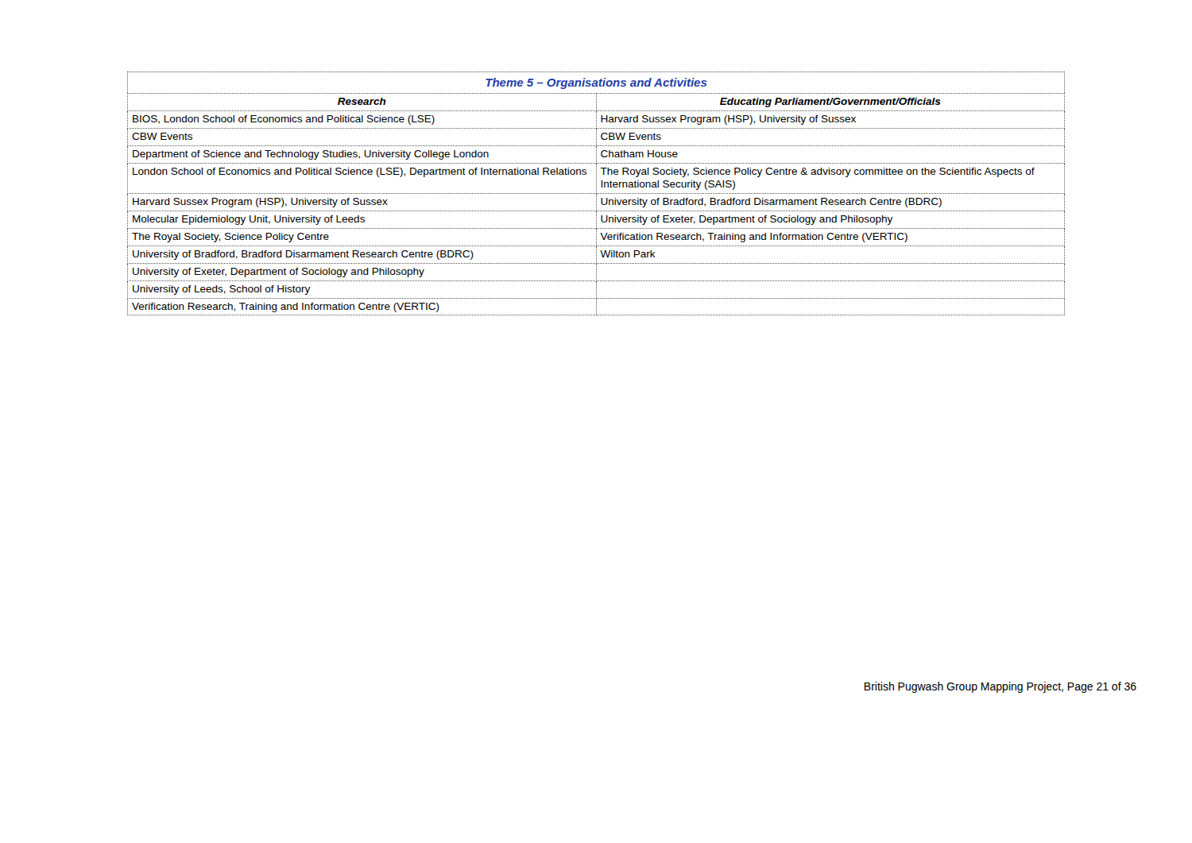Theme 5 – Organisations and Activities
| Research | Educating Parliament/Government/Officials |
| --- | --- |
| BIOS, London School of Economics and Political Science (LSE) | Harvard Sussex Program (HSP), University of Sussex |
| CBW Events | CBW Events |
| Department of Science and Technology Studies, University College London | Chatham House |
| London School of Economics and Political Science (LSE), Department of International Relations | The Royal Society, Science Policy Centre & advisory committee on the Scientific Aspects of International Security (SAIS) |
| Harvard Sussex Program (HSP), University of Sussex | University of Bradford, Bradford Disarmament Research Centre (BDRC) |
| Molecular Epidemiology Unit, University of Leeds | University of Exeter, Department of Sociology and Philosophy |
| The Royal Society, Science Policy Centre | Verification Research, Training and Information Centre (VERTIC) |
| University of Bradford, Bradford Disarmament Research Centre (BDRC) | Wilton Park |
| University of Exeter, Department of Sociology and Philosophy | |
| University of Leeds, School of History | |
| Verification Research, Training and Information Centre (VERTIC) | |
British Pugwash Group Mapping Project, Page 21 of 36